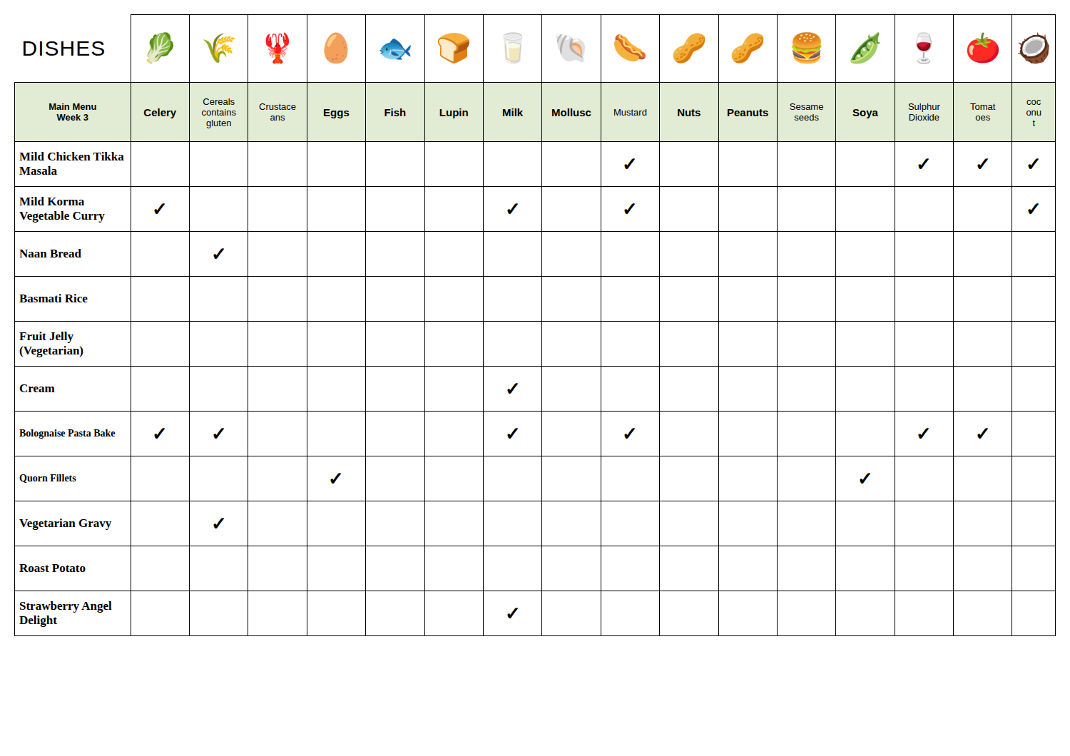| DISHES | 🥬 | 🌾 | 🦞 | 🥚 | 🐟 | 🍞 | 🥛 | 🐚 | 🌭 | 🥜 | 🥜 | 🍔 | 🫛 | 🍷 | 🍅 | 🥥 |
| --- | --- | --- | --- | --- | --- | --- | --- | --- | --- | --- | --- | --- | --- | --- | --- | --- |
| Main Menu Week 3 | Celery | Cereals contains gluten | Crustace ans | Eggs | Fish | Lupin | Milk | Mollusc | Mustard | Nuts | Peanuts | Sesame seeds | Soya | Sulphur Dioxide | Tomat oes | coc onu t |
| Mild Chicken Tikka Masala | | | | | | | | | ✓ | | | | | ✓ | ✓ | ✓ |
| Mild Korma Vegetable Curry | ✓ | | | | | | ✓ | | ✓ | | | | | | | ✓ |
| Naan Bread | | ✓ | | | | | | | | | | | | | | |
| Basmati Rice | | | | | | | | | | | | | | | | |
| Fruit Jelly (Vegetarian) | | | | | | | | | | | | | | | | |
| Cream | | | | | | | ✓ | | | | | | | | | |
| Bolognaise Pasta Bake | ✓ | ✓ | | | | | ✓ | | ✓ | | | | | ✓ | ✓ | |
| Quorn Fillets | | | | ✓ | | | | | | | | | ✓ | | | |
| Vegetarian Gravy | | ✓ | | | | | | | | | | | | | | |
| Roast Potato | | | | | | | | | | | | | | | | |
| Strawberry Angel Delight | | | | | | | ✓ | | | | | | | | | |